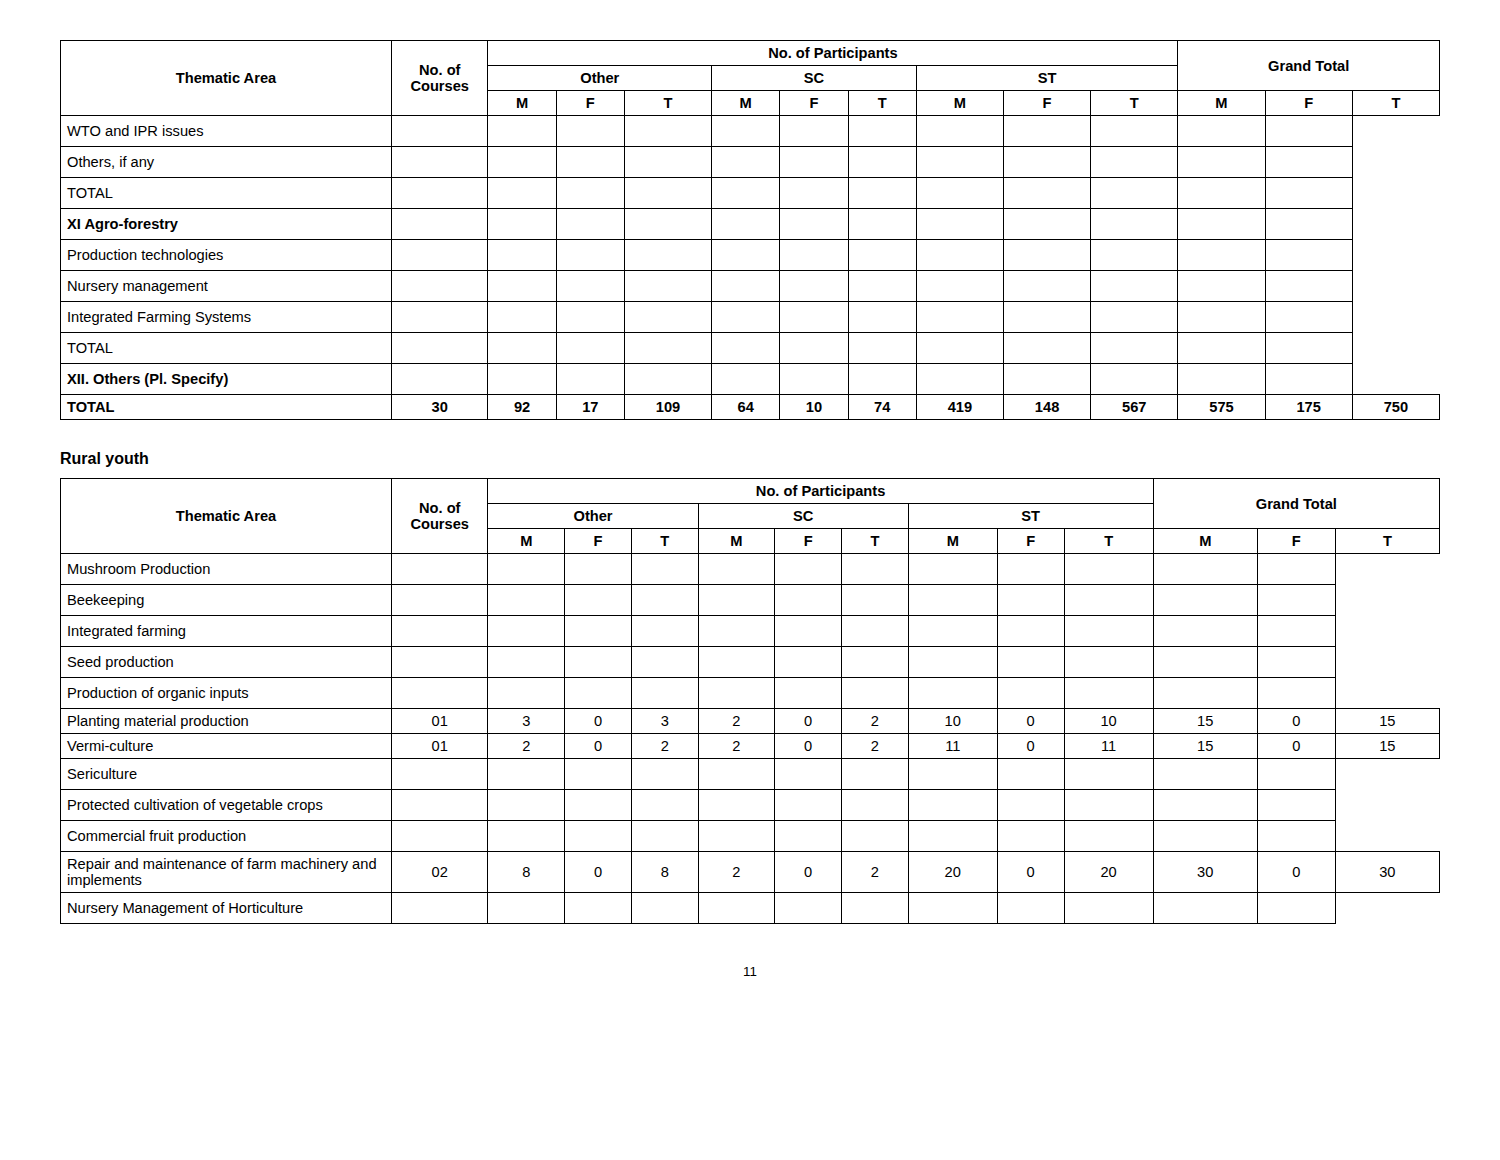| Thematic Area | No. of Courses | No. of Participants | Grand Total |
| --- | --- | --- | --- |
| Other | SC | ST |
| M | F | T | M | F | T | M | F | T | M | F | T |
| WTO and IPR issues | | | | | | | | | | | | |
| Others, if any | | | | | | | | | | | | |
| TOTAL | | | | | | | | | | | | |
| XI Agro-forestry | | | | | | | | | | | | |
| Production technologies | | | | | | | | | | | | |
| Nursery management | | | | | | | | | | | | |
| Integrated Farming Systems | | | | | | | | | | | | |
| TOTAL | | | | | | | | | | | | |
| XII. Others (Pl. Specify) | | | | | | | | | | | | |
| TOTAL | 30 | 92 | 17 | 109 | 64 | 10 | 74 | 419 | 148 | 567 | 575 | 175 | 750 |
Rural youth
| Thematic Area | No. of Courses | No. of Participants | Grand Total |
| --- | --- | --- | --- |
| Other | SC | ST |
| M | F | T | M | F | T | M | F | T | M | F | T |
| Mushroom Production | | | | | | | | | | | | |
| Beekeeping | | | | | | | | | | | | |
| Integrated farming | | | | | | | | | | | | |
| Seed production | | | | | | | | | | | | |
| Production of organic inputs | | | | | | | | | | | | |
| Planting material production | 01 | 3 | 0 | 3 | 2 | 0 | 2 | 10 | 0 | 10 | 15 | 0 | 15 |
| Vermi-culture | 01 | 2 | 0 | 2 | 2 | 0 | 2 | 11 | 0 | 11 | 15 | 0 | 15 |
| Sericulture | | | | | | | | | | | | |
| Protected cultivation of vegetable crops | | | | | | | | | | | | |
| Commercial fruit production | | | | | | | | | | | | |
| Repair and maintenance of farm machinery and implements | 02 | 8 | 0 | 8 | 2 | 0 | 2 | 20 | 0 | 20 | 30 | 0 | 30 |
| Nursery Management of Horticulture | | | | | | | | | | | | |
11